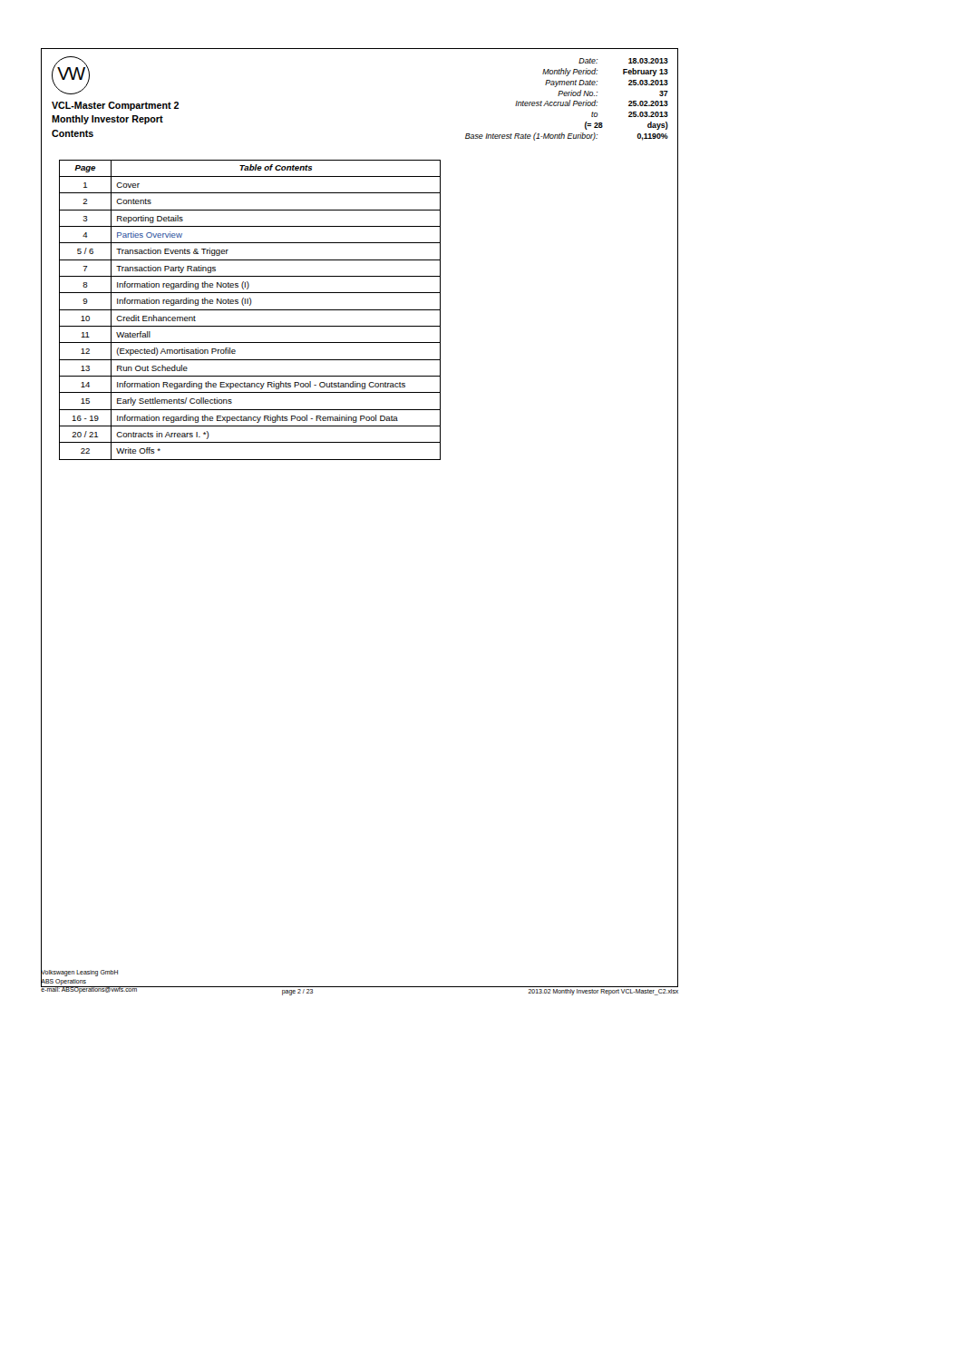| VW VCL-Master Compartment 2 Monthly Investor Report Contents | / Date: / 18.03.2013 / / Monthly Period: / February 13 / / Payment Date: / 25.03.2013 / / Period No.: / 37 / / Interest Accrual Period: / 25.02.2013 / / to / 25.03.2013 / / (= 28 / days) / / Base Interest Rate (1-Month Euribor): / 0,1190% / |
| Page | Table of Contents |
| --- | --- |
| 1 | Cover |
| 2 | Contents |
| 3 | Reporting Details |
| 4 | Parties Overview |
| 5 / 6 | Transaction Events & Trigger |
| 7 | Transaction Party Ratings |
| 8 | Information regarding the Notes (I) |
| 9 | Information regarding the Notes (II) |
| 10 | Credit Enhancement |
| 11 | Waterfall |
| 12 | (Expected) Amortisation Profile |
| 13 | Run Out Schedule |
| 14 | Information Regarding the Expectancy Rights Pool - Outstanding Contracts |
| 15 | Early Settlements/ Collections |
| 16 - 19 | Information regarding the Expectancy Rights Pool - Remaining Pool Data |
| 20 / 21 | Contracts in Arrears I. *) |
| 22 | Write Offs * |
| Volkswagen Leasing GmbH ABS Operations e-mail: ABSOperations@vwfs.com | page 2 / 23 | 2013.02 Monthly Investor Report VCL-Master_C2.xlsx |